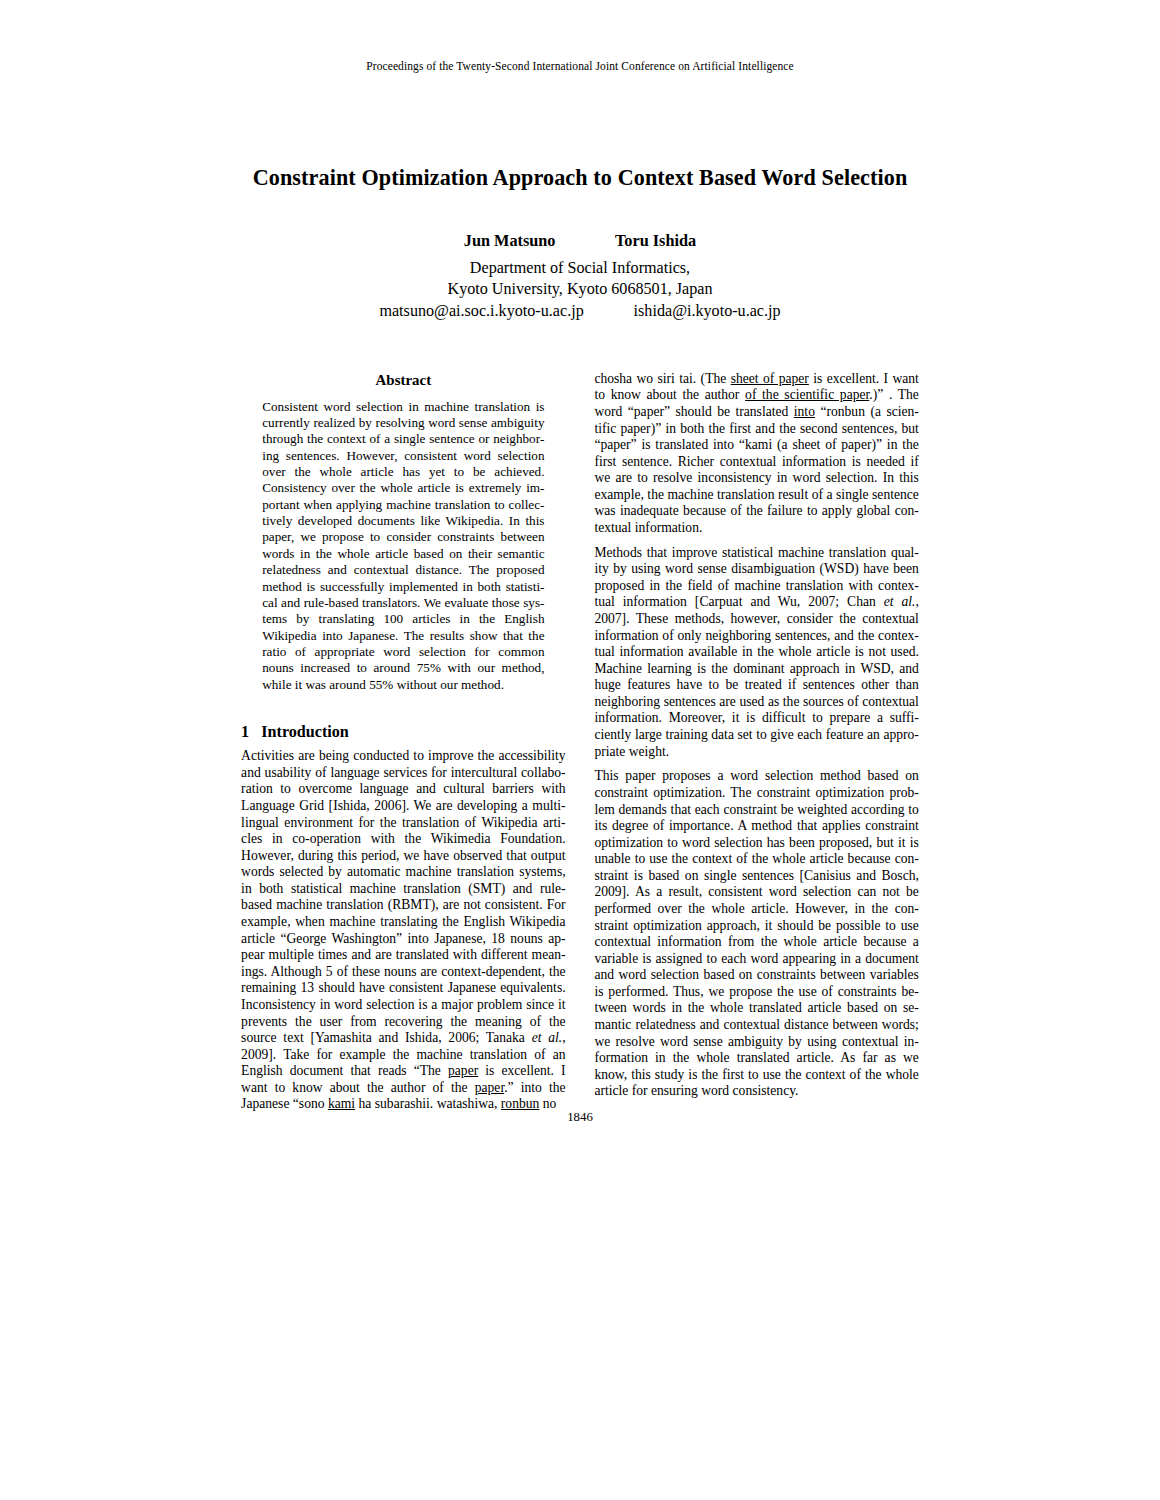Proceedings of the Twenty-Second International Joint Conference on Artificial Intelligence
Constraint Optimization Approach to Context Based Word Selection
Jun Matsuno Toru Ishida
Department of Social Informatics,
Kyoto University, Kyoto 6068501, Japan
matsuno@ai.soc.i.kyoto-u.ac.jp ishida@i.kyoto-u.ac.jp
Abstract
Consistent word selection in machine translation is currently realized by resolving word sense ambiguity through the context of a single sentence or neighboring sentences. However, consistent word selection over the whole article has yet to be achieved. Consistency over the whole article is extremely important when applying machine translation to collectively developed documents like Wikipedia. In this paper, we propose to consider constraints between words in the whole article based on their semantic relatedness and contextual distance. The proposed method is successfully implemented in both statistical and rule-based translators. We evaluate those systems by translating 100 articles in the English Wikipedia into Japanese. The results show that the ratio of appropriate word selection for common nouns increased to around 75% with our method, while it was around 55% without our method.
1 Introduction
Activities are being conducted to improve the accessibility and usability of language services for intercultural collaboration to overcome language and cultural barriers with Language Grid [Ishida, 2006]. We are developing a multilingual environment for the translation of Wikipedia articles in co-operation with the Wikimedia Foundation. However, during this period, we have observed that output words selected by automatic machine translation systems, in both statistical machine translation (SMT) and rule-based machine translation (RBMT), are not consistent. For example, when machine translating the English Wikipedia article “George Washington” into Japanese, 18 nouns appear multiple times and are translated with different meanings. Although 5 of these nouns are context-dependent, the remaining 13 should have consistent Japanese equivalents. Inconsistency in word selection is a major problem since it prevents the user from recovering the meaning of the source text [Yamashita and Ishida, 2006; Tanaka et al., 2009]. Take for example the machine translation of an English document that reads “The paper is excellent. I want to know about the author of the paper.” into the Japanese “sono kami ha subarashii. watashiwa, ronbun no
chosha wo siri tai. (The sheet of paper is excellent. I want to know about the author of the scientific paper.)” . The word “paper” should be translated into “ronbun (a scientific paper)” in both the first and the second sentences, but “paper” is translated into “kami (a sheet of paper)” in the first sentence. Richer contextual information is needed if we are to resolve inconsistency in word selection. In this example, the machine translation result of a single sentence was inadequate because of the failure to apply global contextual information.
Methods that improve statistical machine translation quality by using word sense disambiguation (WSD) have been proposed in the field of machine translation with contextual information [Carpuat and Wu, 2007; Chan et al., 2007]. These methods, however, consider the contextual information of only neighboring sentences, and the contextual information available in the whole article is not used. Machine learning is the dominant approach in WSD, and huge features have to be treated if sentences other than neighboring sentences are used as the sources of contextual information. Moreover, it is difficult to prepare a sufficiently large training data set to give each feature an appropriate weight.
This paper proposes a word selection method based on constraint optimization. The constraint optimization problem demands that each constraint be weighted according to its degree of importance. A method that applies constraint optimization to word selection has been proposed, but it is unable to use the context of the whole article because constraint is based on single sentences [Canisius and Bosch, 2009]. As a result, consistent word selection can not be performed over the whole article. However, in the constraint optimization approach, it should be possible to use contextual information from the whole article because a variable is assigned to each word appearing in a document and word selection based on constraints between variables is performed. Thus, we propose the use of constraints between words in the whole translated article based on semantic relatedness and contextual distance between words; we resolve word sense ambiguity by using contextual information in the whole translated article. As far as we know, this study is the first to use the context of the whole article for ensuring word consistency.
1846